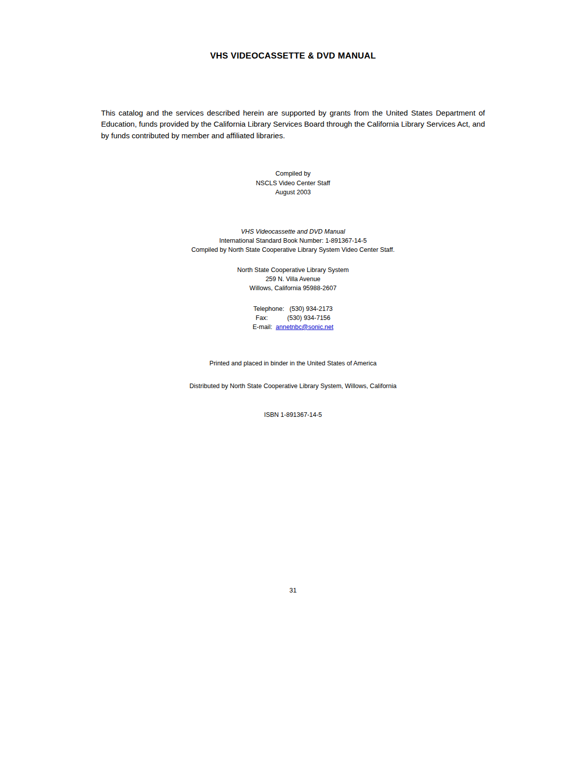VHS VIDEOCASSETTE & DVD MANUAL
This catalog and the services described herein are supported by grants from the United States Department of Education, funds provided by the California Library Services Board through the California Library Services Act, and by funds contributed by member and affiliated libraries.
Compiled by
NSCLS Video Center Staff
August 2003
VHS Videocassette and DVD Manual
International Standard Book Number: 1-891367-14-5
Compiled by North State Cooperative Library System Video Center Staff.
North State Cooperative Library System
259 N. Villa Avenue
Willows, California 95988-2607
Telephone: (530) 934-2173
Fax: (530) 934-7156
E-mail: annetnbc@sonic.net
Printed and placed in binder in the United States of America
Distributed by North State Cooperative Library System, Willows, California
ISBN 1-891367-14-5
31